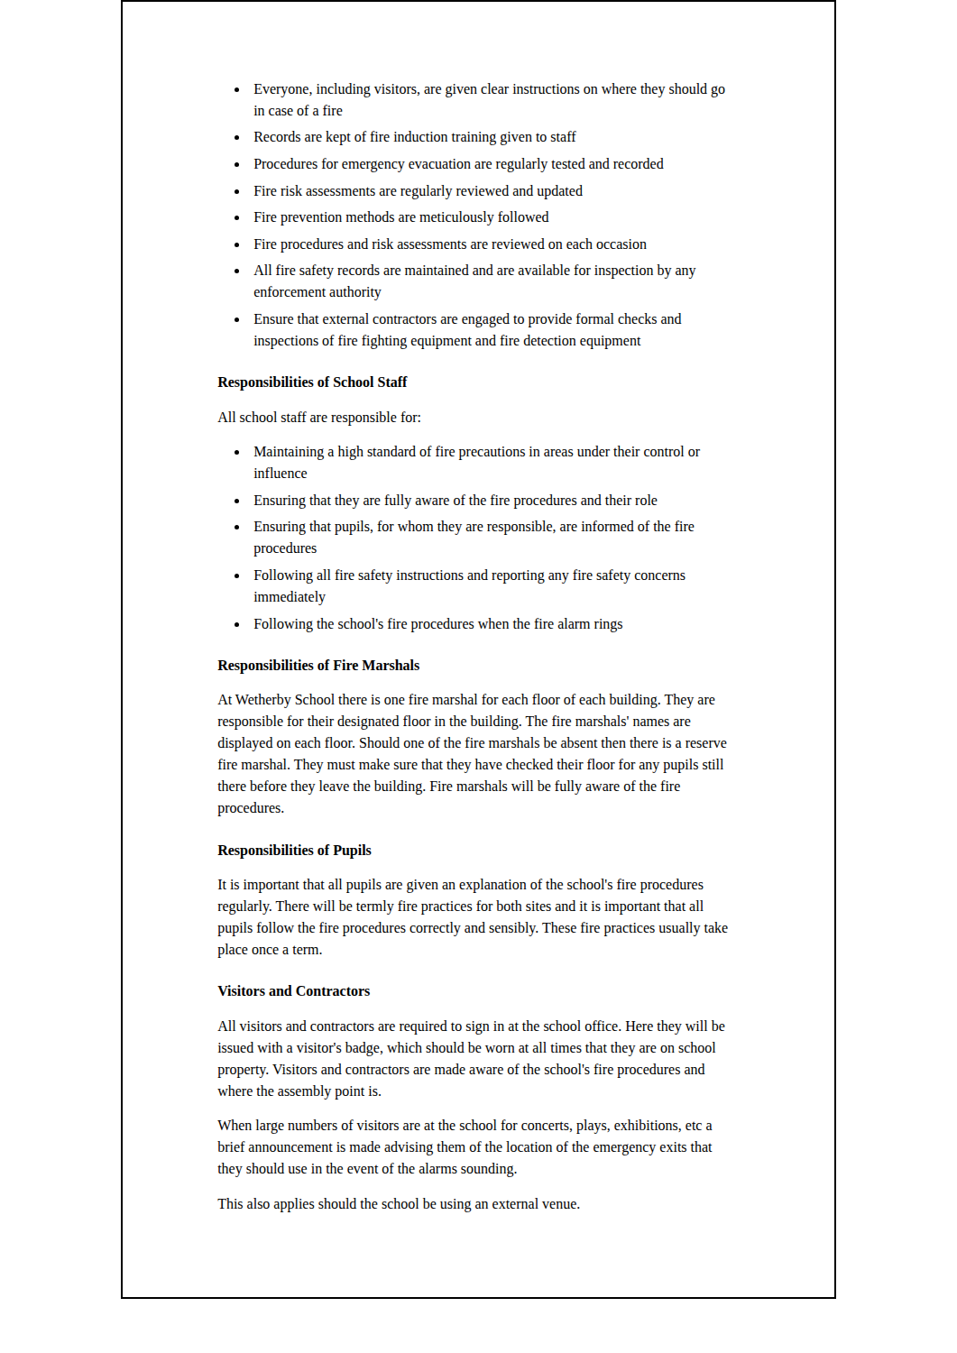Everyone, including visitors, are given clear instructions on where they should go in case of a fire
Records are kept of fire induction training given to staff
Procedures for emergency evacuation are regularly tested and recorded
Fire risk assessments are regularly reviewed and updated
Fire prevention methods are meticulously followed
Fire procedures and risk assessments are reviewed on each occasion
All fire safety records are maintained and are available for inspection by any enforcement authority
Ensure that external contractors are engaged to provide formal checks and inspections of fire fighting equipment and fire detection equipment
Responsibilities of School Staff
All school staff are responsible for:
Maintaining a high standard of fire precautions in areas under their control or influence
Ensuring that they are fully aware of the fire procedures and their role
Ensuring that pupils, for whom they are responsible, are informed of the fire procedures
Following all fire safety instructions and reporting any fire safety concerns immediately
Following the school's fire procedures when the fire alarm rings
Responsibilities of Fire Marshals
At Wetherby School there is one fire marshal for each floor of each building. They are responsible for their designated floor in the building. The fire marshals' names are displayed on each floor. Should one of the fire marshals be absent then there is a reserve fire marshal. They must make sure that they have checked their floor for any pupils still there before they leave the building. Fire marshals will be fully aware of the fire procedures.
Responsibilities of Pupils
It is important that all pupils are given an explanation of the school's fire procedures regularly. There will be termly fire practices for both sites and it is important that all pupils follow the fire procedures correctly and sensibly. These fire practices usually take place once a term.
Visitors and Contractors
All visitors and contractors are required to sign in at the school office. Here they will be issued with a visitor's badge, which should be worn at all times that they are on school property. Visitors and contractors are made aware of the school's fire procedures and where the assembly point is.
When large numbers of visitors are at the school for concerts, plays, exhibitions, etc a brief announcement is made advising them of the location of the emergency exits that they should use in the event of the alarms sounding.
This also applies should the school be using an external venue.